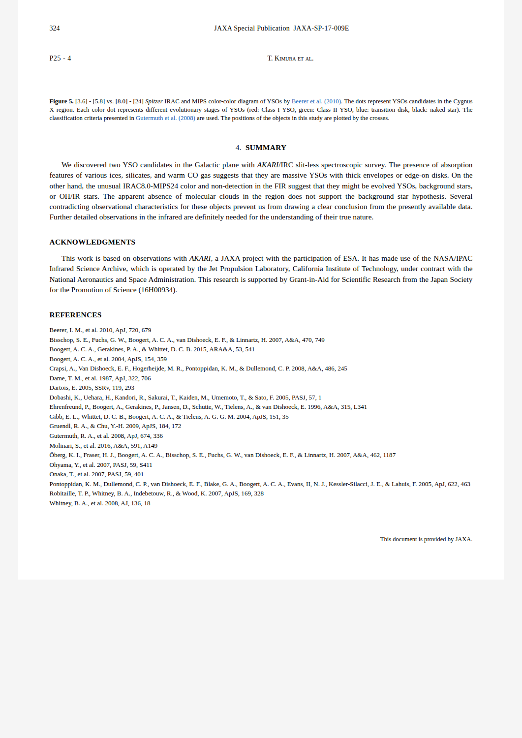324
JAXA Special Publication JAXA-SP-17-009E
P25 - 4
T. Kimura et al.
Figure 5. [3.6] - [5.8] vs. [8.0] - [24] Spitzer IRAC and MIPS color-color diagram of YSOs by Beerer et al. (2010). The dots represent YSOs candidates in the Cygnus X region. Each color dot represents different evolutionary stages of YSOs (red: Class I YSO, green: Class II YSO, blue: transition disk, black: naked star). The classification criteria presented in Gutermuth et al. (2008) are used. The positions of the objects in this study are plotted by the crosses.
4. SUMMARY
We discovered two YSO candidates in the Galactic plane with AKARI/IRC slit-less spectroscopic survey. The presence of absorption features of various ices, silicates, and warm CO gas suggests that they are massive YSOs with thick envelopes or edge-on disks. On the other hand, the unusual IRAC8.0-MIPS24 color and non-detection in the FIR suggest that they might be evolved YSOs, background stars, or OH/IR stars. The apparent absence of molecular clouds in the region does not support the background star hypothesis. Several contradicting observational characteristics for these objects prevent us from drawing a clear conclusion from the presently available data. Further detailed observations in the infrared are definitely needed for the understanding of their true nature.
ACKNOWLEDGMENTS
This work is based on observations with AKARI, a JAXA project with the participation of ESA. It has made use of the NASA/IPAC Infrared Science Archive, which is operated by the Jet Propulsion Laboratory, California Institute of Technology, under contract with the National Aeronautics and Space Administration. This research is supported by Grant-in-Aid for Scientific Research from the Japan Society for the Promotion of Science (16H00934).
REFERENCES
Beerer, I. M., et al. 2010, ApJ, 720, 679
Bisschop, S. E., Fuchs, G. W., Boogert, A. C. A., van Dishoeck, E. F., & Linnartz, H. 2007, A&A, 470, 749
Boogert, A. C. A., Gerakines, P. A., & Whittet, D. C. B. 2015, ARA&A, 53, 541
Boogert, A. C. A., et al. 2004, ApJS, 154, 359
Crapsi, A., Van Dishoeck, E. F., Hogerheijde, M. R., Pontoppidan, K. M., & Dullemond, C. P. 2008, A&A, 486, 245
Dame, T. M., et al. 1987, ApJ, 322, 706
Dartois, E. 2005, SSRv, 119, 293
Dobashi, K., Uehara, H., Kandori, R., Sakurai, T., Kaiden, M., Umemoto, T., & Sato, F. 2005, PASJ, 57, 1
Ehrenfreund, P., Boogert, A., Gerakines, P., Jansen, D., Schutte, W., Tielens, A., & van Dishoeck, E. 1996, A&A, 315, L341
Gibb, E. L., Whittet, D. C. B., Boogert, A. C. A., & Tielens, A. G. G. M. 2004, ApJS, 151, 35
Gruendl, R. A., & Chu, Y.-H. 2009, ApJS, 184, 172
Gutermuth, R. A., et al. 2008, ApJ, 674, 336
Molinari, S., et al. 2016, A&A, 591, A149
Öberg, K. I., Fraser, H. J., Boogert, A. C. A., Bisschop, S. E., Fuchs, G. W., van Dishoeck, E. F., & Linnartz, H. 2007, A&A, 462, 1187
Ohyama, Y., et al. 2007, PASJ, 59, S411
Onaka, T., et al. 2007, PASJ, 59, 401
Pontoppidan, K. M., Dullemond, C. P., van Dishoeck, E. F., Blake, G. A., Boogert, A. C. A., Evans, II, N. J., Kessler-Silacci, J. E., & Lahuis, F. 2005, ApJ, 622, 463
Robitaille, T. P., Whitney, B. A., Indebetouw, R., & Wood, K. 2007, ApJS, 169, 328
Whitney, B. A., et al. 2008, AJ, 136, 18
This document is provided by JAXA.